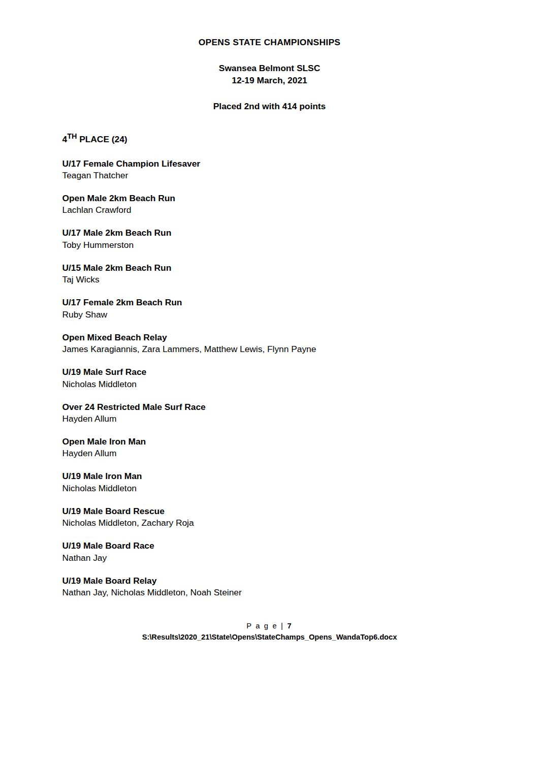OPENS STATE CHAMPIONSHIPS
Swansea Belmont SLSC 12-19 March, 2021
Placed 2nd with 414 points
4TH PLACE (24)
U/17 Female Champion Lifesaver
Teagan Thatcher
Open Male 2km Beach Run
Lachlan Crawford
U/17 Male 2km Beach Run
Toby Hummerston
U/15 Male 2km Beach Run
Taj Wicks
U/17 Female 2km Beach Run
Ruby Shaw
Open Mixed Beach Relay
James Karagiannis, Zara Lammers, Matthew Lewis, Flynn Payne
U/19 Male Surf Race
Nicholas Middleton
Over 24 Restricted Male Surf Race
Hayden Allum
Open Male Iron Man
Hayden Allum
U/19 Male Iron Man
Nicholas Middleton
U/19 Male Board Rescue
Nicholas Middleton, Zachary Roja
U/19 Male Board Race
Nathan Jay
U/19 Male Board Relay
Nathan Jay, Nicholas Middleton, Noah Steiner
P a g e | 7
S:\Results\2020_21\State\Opens\StateChamps_Opens_WandaTop6.docx